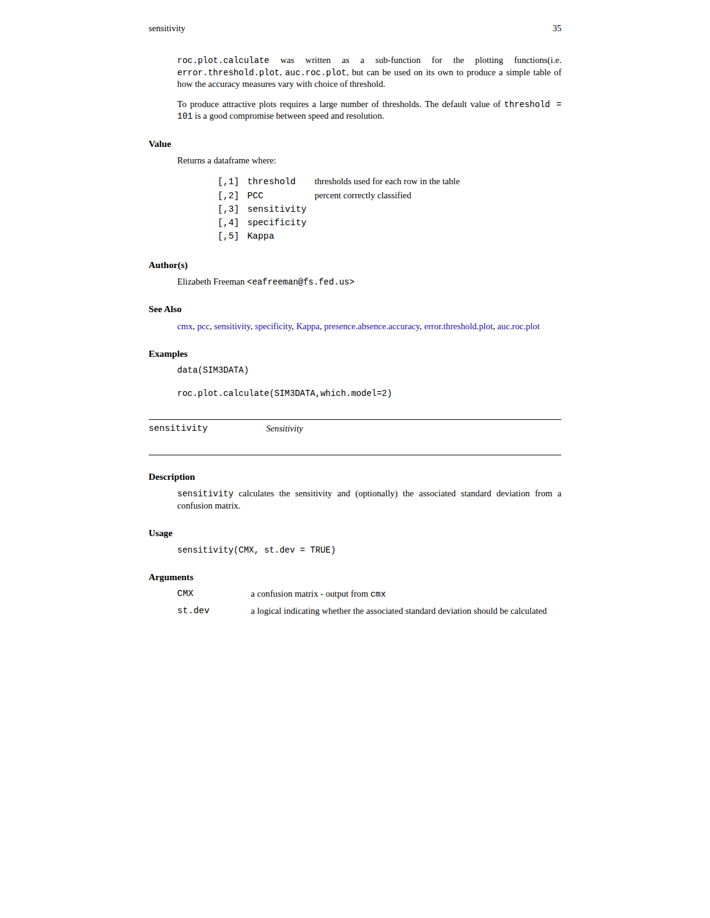sensitivity 35
roc.plot.calculate was written as a sub-function for the plotting functions(i.e. error.threshold.plot, auc.roc.plot, but can be used on its own to produce a simple table of how the accuracy measures vary with choice of threshold.
To produce attractive plots requires a large number of thresholds. The default value of threshold = 101 is a good compromise between speed and resolution.
Value
Returns a dataframe where:
| [,1] | threshold | thresholds used for each row in the table |
| [,2] | PCC | percent correctly classified |
| [,3] | sensitivity | |
| [,4] | specificity | |
| [,5] | Kappa | |
Author(s)
Elizabeth Freeman <eafreeman@fs.fed.us>
See Also
cmx, pcc, sensitivity, specificity, Kappa, presence.absence.accuracy, error.threshold.plot, auc.roc.plot
Examples
data(SIM3DATA)

roc.plot.calculate(SIM3DATA,which.model=2)
sensitivity Sensitivity
Description
sensitivity calculates the sensitivity and (optionally) the associated standard deviation from a confusion matrix.
Usage
sensitivity(CMX, st.dev = TRUE)
Arguments
CMX
a confusion matrix - output from cmx
st.dev
a logical indicating whether the associated standard deviation should be calculated